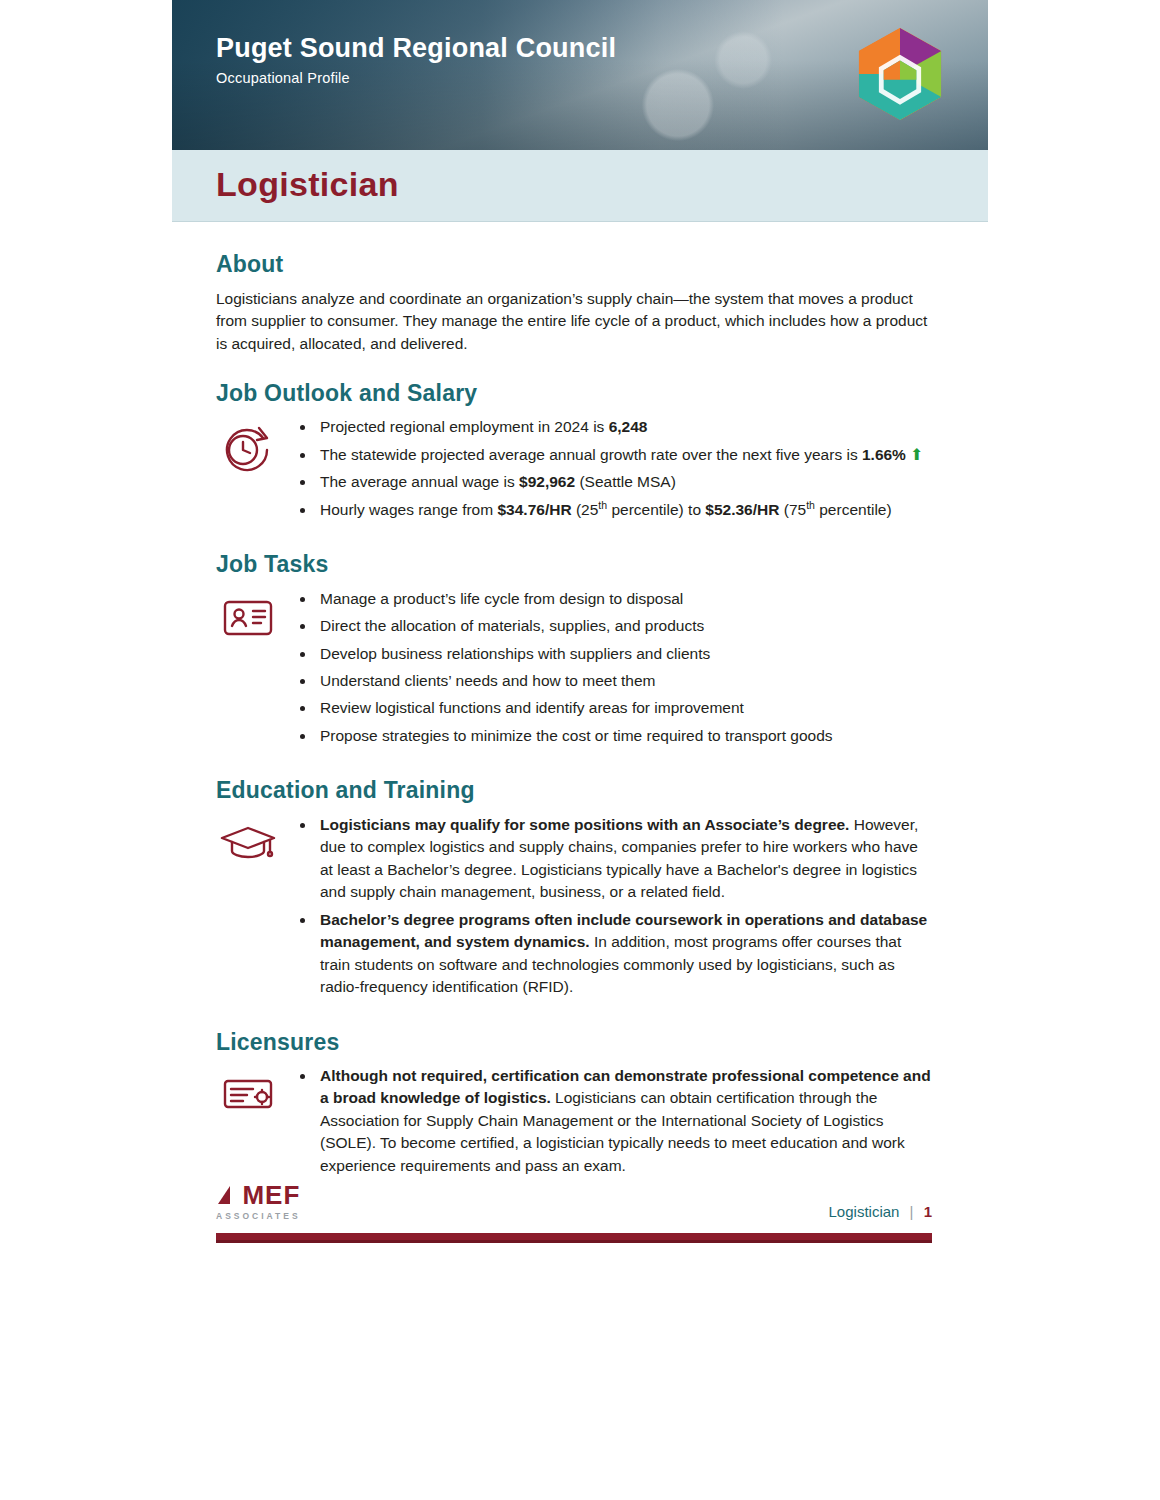Puget Sound Regional Council
Occupational Profile
Logistician
About
Logisticians analyze and coordinate an organization’s supply chain—the system that moves a product from supplier to consumer. They manage the entire life cycle of a product, which includes how a product is acquired, allocated, and delivered.
Job Outlook and Salary
Projected regional employment in 2024 is 6,248
The statewide projected average annual growth rate over the next five years is 1.66% ⬆
The average annual wage is $92,962 (Seattle MSA)
Hourly wages range from $34.76/HR (25th percentile) to $52.36/HR (75th percentile)
Job Tasks
Manage a product’s life cycle from design to disposal
Direct the allocation of materials, supplies, and products
Develop business relationships with suppliers and clients
Understand clients’ needs and how to meet them
Review logistical functions and identify areas for improvement
Propose strategies to minimize the cost or time required to transport goods
Education and Training
Logisticians may qualify for some positions with an Associate’s degree. However, due to complex logistics and supply chains, companies prefer to hire workers who have at least a Bachelor’s degree. Logisticians typically have a Bachelor's degree in logistics and supply chain management, business, or a related field.
Bachelor’s degree programs often include coursework in operations and database management, and system dynamics. In addition, most programs offer courses that train students on software and technologies commonly used by logisticians, such as radio-frequency identification (RFID).
Licensures
Although not required, certification can demonstrate professional competence and a broad knowledge of logistics. Logisticians can obtain certification through the Association for Supply Chain Management or the International Society of Logistics (SOLE). To become certified, a logistician typically needs to meet education and work experience requirements and pass an exam.
MEF
ASSOCIATES
Logistician | 1